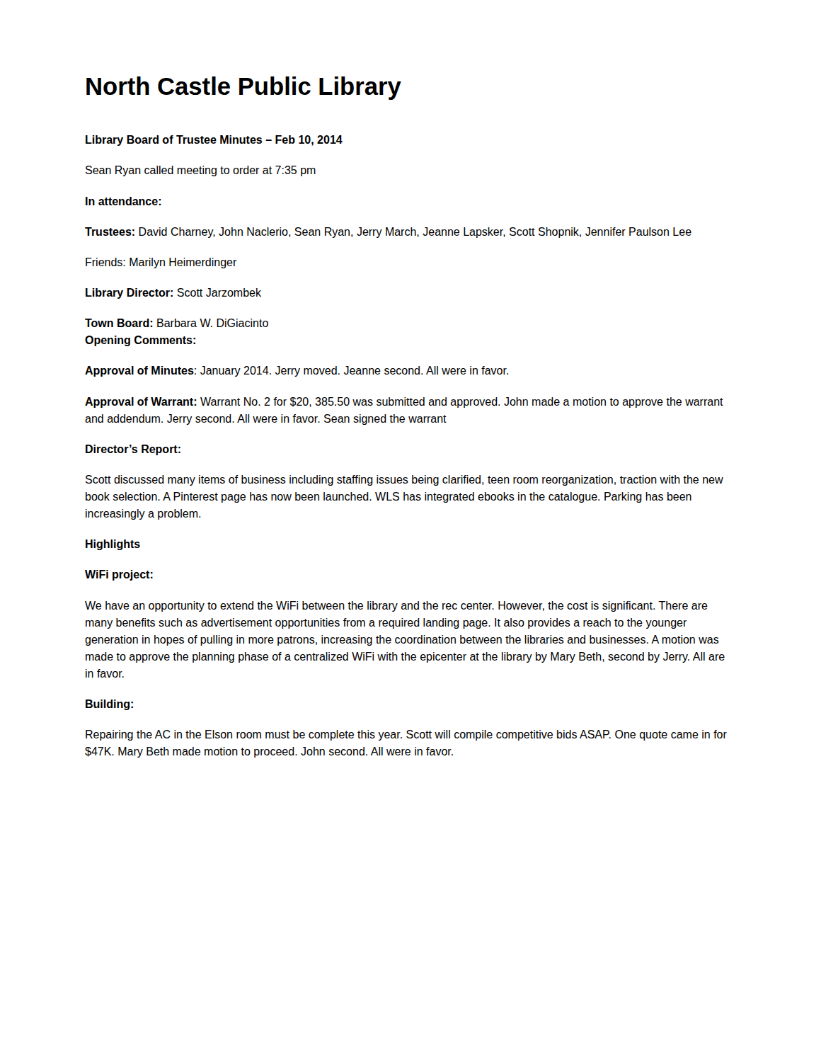North Castle Public Library
Library Board of Trustee Minutes – Feb 10, 2014
Sean Ryan called meeting to order at 7:35 pm
In attendance:
Trustees: David Charney, John Naclerio, Sean Ryan, Jerry March, Jeanne Lapsker, Scott Shopnik, Jennifer Paulson Lee
Friends: Marilyn Heimerdinger
Library Director: Scott Jarzombek
Town Board: Barbara W. DiGiacinto
Opening Comments:
Approval of Minutes: January 2014. Jerry moved. Jeanne second. All were in favor.
Approval of Warrant: Warrant No. 2 for $20, 385.50 was submitted and approved. John made a motion to approve the warrant and addendum. Jerry second. All were in favor. Sean signed the warrant
Director’s Report:
Scott discussed many items of business including staffing issues being clarified, teen room reorganization, traction with the new book selection. A Pinterest page has now been launched. WLS has integrated ebooks in the catalogue. Parking has been increasingly a problem.
Highlights
WiFi project:
We have an opportunity to extend the WiFi between the library and the rec center. However, the cost is significant. There are many benefits such as advertisement opportunities from a required landing page. It also provides a reach to the younger generation in hopes of pulling in more patrons, increasing the coordination between the libraries and businesses. A motion was made to approve the planning phase of a centralized WiFi with the epicenter at the library by Mary Beth, second by Jerry. All are in favor.
Building:
Repairing the AC in the Elson room must be complete this year. Scott will compile competitive bids ASAP. One quote came in for $47K. Mary Beth made motion to proceed. John second. All were in favor.